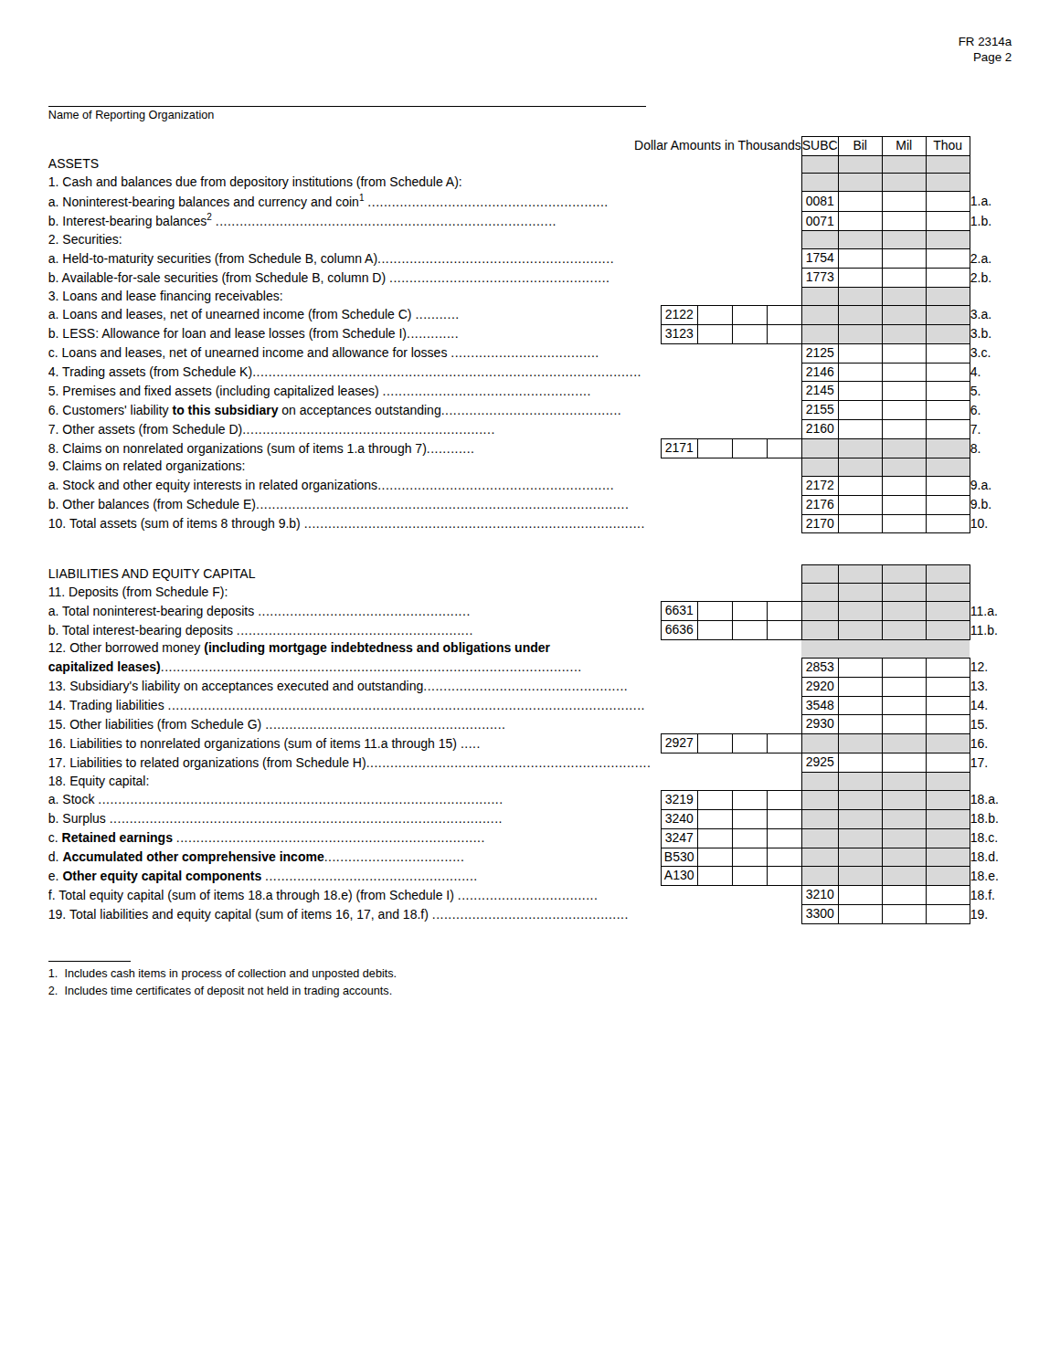FR 2314a
Page 2
Name of Reporting Organization
| Dollar Amounts in Thousands | SUBC | Bil | Mil | Thou | |
| ASSETS | | | | | | |
| 1. Cash and balances due from depository institutions (from Schedule A): | | | | | | |
| a. Noninterest-bearing balances and currency and coin 1 ............................................................ | | 0081 | | | | 1.a. |
| b. Interest-bearing balances 2 ..................................................................................... | | 0071 | | | | 1.b. |
| 2. Securities: | | | | | | |
| a. Held-to-maturity securities (from Schedule B, column A) ........................................................... | | 1754 | | | | 2.a. |
| b. Available-for-sale securities (from Schedule B, column D) ....................................................... | | 1773 | | | | 2.b. |
| 3. Loans and lease financing receivables: | | | | | | |
| a. Loans and leases, net of unearned income (from Schedule C) ........... | 2122 | | | | | | | | 3.a. |
| b. LESS: Allowance for loan and lease losses (from Schedule I) ............. | 3123 | | | | | | | | 3.b. |
| c. Loans and leases, net of unearned income and allowance for losses ..................................... | | 2125 | | | | 3.c. |
| 4. Trading assets (from Schedule K) ................................................................................................. | | 2146 | | | | 4. |
| 5. Premises and fixed assets (including capitalized leases) .................................................... | | 2145 | | | | 5. |
| 6. Customers' liability to this subsidiary on acceptances outstanding ............................................. | | 2155 | | | | 6. |
| 7. Other assets (from Schedule D) ............................................................... | | 2160 | | | | 7. |
| 8. Claims on nonrelated organizations (sum of items 1.a through 7) ............ | 2171 | | | | | | | | 8. |
| 9. Claims on related organizations: | | | | | | |
| a. Stock and other equity interests in related organizations ........................................................... | | 2172 | | | | 9.a. |
| b. Other balances (from Schedule E) ............................................................................................. | | 2176 | | | | 9.b. |
| 10. Total assets (sum of items 8 through 9.b) ..................................................................................... | | 2170 | | | | 10. |
| LIABILITIES AND EQUITY CAPITAL | | | | | | |
| 11. Deposits (from Schedule F): | | | | | | |
| a. Total noninterest-bearing deposits ..................................................... | 6631 | | | | | | | | 11.a. |
| b. Total interest-bearing deposits ........................................................... | 6636 | | | | | | | | 11.b. |
| 12. Other borrowed money (including mortgage indebtedness and obligations under | | | | | | |
| capitalized leases) ......................................................................................................... | | 2853 | | | | 12. |
| 13. Subsidiary's liability on acceptances executed and outstanding ................................................... | | 2920 | | | | 13. |
| 14. Trading liabilities ....................................................................................................................... | | 3548 | | | | 14. |
| 15. Other liabilities (from Schedule G) ............................................................ | | 2930 | | | | 15. |
| 16. Liabilities to nonrelated organizations (sum of items 11.a through 15) ..... | 2927 | | | | | | | | 16. |
| 17. Liabilities to related organizations (from Schedule H) ....................................................................... | | 2925 | | | | 17. |
| 18. Equity capital: | | | | | | |
| a. Stock ..................................................................................................... | 3219 | | | | | | | | 18.a. |
| b. Surplus .................................................................................................. | 3240 | | | | | | | | 18.b. |
| c. Retained earnings ............................................................................. | 3247 | | | | | | | | 18.c. |
| d. Accumulated other comprehensive income ................................... | B530 | | | | | | | | 18.d. |
| e. Other equity capital components ..................................................... | A130 | | | | | | | | 18.e. |
| f. Total equity capital (sum of items 18.a through 18.e) (from Schedule I) ................................... | | 3210 | | | | 18.f. |
| 19. Total liabilities and equity capital (sum of items 16, 17, and 18.f) ................................................. | | 3300 | | | | 19. |
1. Includes cash items in process of collection and unposted debits.
2. Includes time certificates of deposit not held in trading accounts.